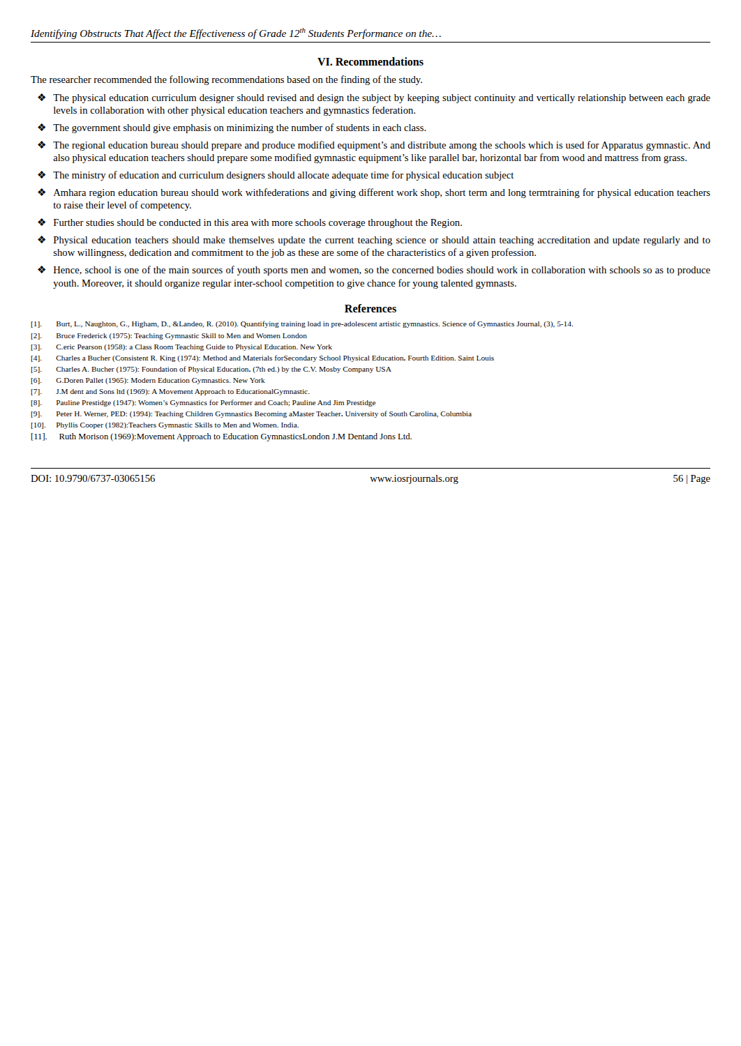Identifying Obstructs That Affect the Effectiveness of Grade 12th Students Performance on the…
VI. Recommendations
The researcher recommended the following recommendations based on the finding of the study.
The physical education curriculum designer should revised and design the subject by keeping subject continuity and vertically relationship between each grade levels in collaboration with other physical education teachers and gymnastics federation.
The government should give emphasis on minimizing the number of students in each class.
The regional education bureau should prepare and produce modified equipment’s and distribute among the schools which is used for Apparatus gymnastic. And also physical education teachers should prepare some modified gymnastic equipment’s like parallel bar, horizontal bar from wood and mattress from grass.
The ministry of education and curriculum designers should allocate adequate time for physical education subject
Amhara region education bureau should work withfederations and giving different work shop, short term and long termtraining for physical education teachers to raise their level of competency.
Further studies should be conducted in this area with more schools coverage throughout the Region.
Physical education teachers should make themselves update the current teaching science or should attain teaching accreditation and update regularly and to show willingness, dedication and commitment to the job as these are some of the characteristics of a given profession.
Hence, school is one of the main sources of youth sports men and women, so the concerned bodies should work in collaboration with schools so as to produce youth. Moreover, it should organize regular inter-school competition to give chance for young talented gymnasts.
References
Burt, L., Naughton, G., Higham, D., &Landeo, R. (2010). Quantifying training load in pre-adolescent artistic gymnastics. Science of Gymnastics Journal, (3), 5-14.
Bruce Frederick (1975): Teaching Gymnastic Skill to Men and Women London
C.eric Pearson (1958): a Class Room Teaching Guide to Physical Education. New York
Charles a Bucher (Consistent R. King (1974): Method and Materials forSecondary School Physical Education. Fourth Edition. Saint Louis
Charles A. Bucher (1975): Foundation of Physical Education. (7th ed.) by the C.V. Mosby Company USA
G.Doren Pallet (1965): Modern Education Gymnastics. New York
J.M dent and Sons ltd (1969): A Movement Approach to EducationalGymnastic.
Pauline Prestidge (1947): Women’s Gymnastics for Performer and Coach; Pauline And Jim Prestidge
Peter H. Werner, PED: (1994): Teaching Children Gymnastics Becoming aMaster Teacher. University of South Carolina, Columbia
Phyllis Cooper (1982):Teachers Gymnastic Skills to Men and Women. India.
Ruth Morison (1969):Movement Approach to Education GymnasticsLondon J.M Dentand Jons Ltd.
DOI: 10.9790/6737-03065156
www.iosrjournals.org
56 | Page